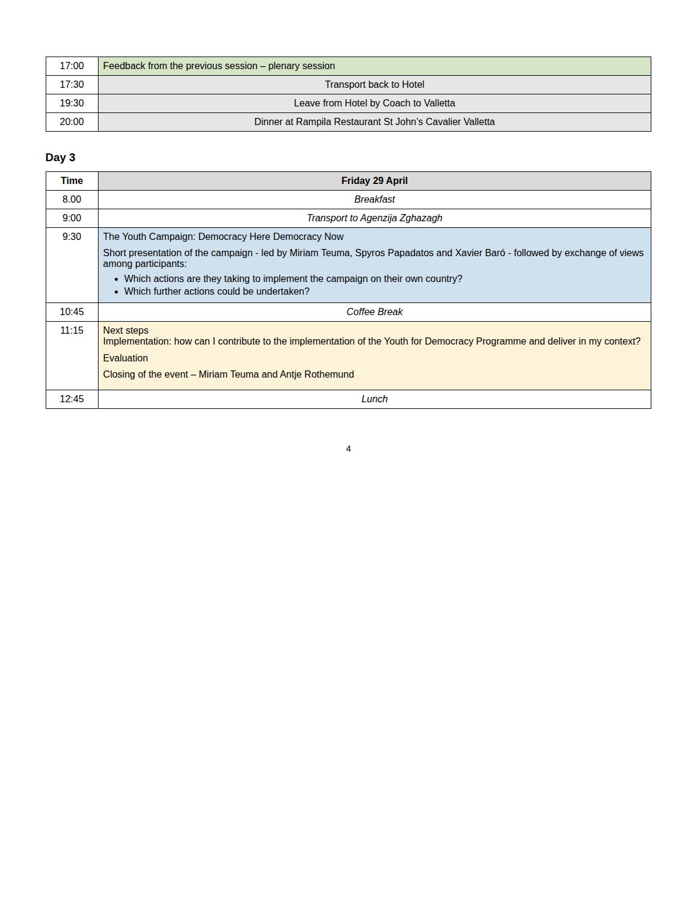| 17:00 | Feedback from the previous session – plenary session |
| 17:30 | Transport back to Hotel |
| 19:30 | Leave from Hotel by Coach to Valletta |
| 20:00 | Dinner at Rampila Restaurant St John’s Cavalier Valletta |
Day 3
| Time | Friday 29 April |
| --- | --- |
| 8.00 | Breakfast |
| 9:00 | Transport to Agenzija Zghazagh |
| 9:30 | The Youth Campaign: Democracy Here Democracy Now Short presentation of the campaign - led by Miriam Teuma, Spyros Papadatos and Xavier Baró - followed by exchange of views among participants: Which actions are they taking to implement the campaign on their own country? Which further actions could be undertaken? |
| 10:45 | Coffee Break |
| 11:15 | Next steps Implementation: how can I contribute to the implementation of the Youth for Democracy Programme and deliver in my context? Evaluation Closing of the event – Miriam Teuma and Antje Rothemund |
| 12:45 | Lunch |
4